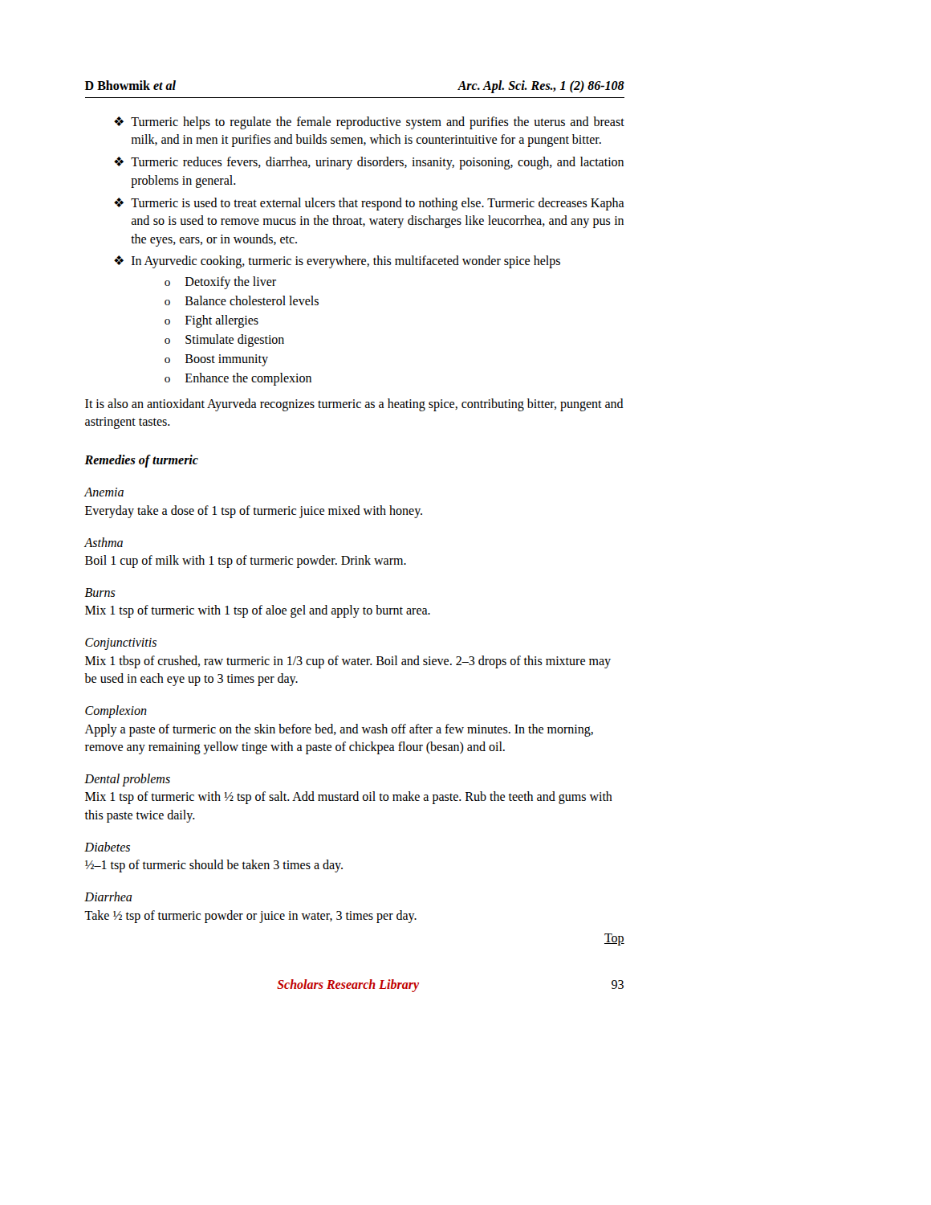D Bhowmik et al Arc. Apl. Sci. Res., 1 (2) 86-108
Turmeric helps to regulate the female reproductive system and purifies the uterus and breast milk, and in men it purifies and builds semen, which is counterintuitive for a pungent bitter.
Turmeric reduces fevers, diarrhea, urinary disorders, insanity, poisoning, cough, and lactation problems in general.
Turmeric is used to treat external ulcers that respond to nothing else. Turmeric decreases Kapha and so is used to remove mucus in the throat, watery discharges like leucorrhea, and any pus in the eyes, ears, or in wounds, etc.
In Ayurvedic cooking, turmeric is everywhere, this multifaceted wonder spice helps
Detoxify the liver
Balance cholesterol levels
Fight allergies
Stimulate digestion
Boost immunity
Enhance the complexion
It is also an antioxidant Ayurveda recognizes turmeric as a heating spice, contributing bitter, pungent and astringent tastes.
Remedies of turmeric
Anemia
Everyday take a dose of 1 tsp of turmeric juice mixed with honey.
Asthma
Boil 1 cup of milk with 1 tsp of turmeric powder. Drink warm.
Burns
Mix 1 tsp of turmeric with 1 tsp of aloe gel and apply to burnt area.
Conjunctivitis
Mix 1 tbsp of crushed, raw turmeric in 1/3 cup of water. Boil and sieve. 2–3 drops of this mixture may be used in each eye up to 3 times per day.
Complexion
Apply a paste of turmeric on the skin before bed, and wash off after a few minutes. In the morning, remove any remaining yellow tinge with a paste of chickpea flour (besan) and oil.
Dental problems
Mix 1 tsp of turmeric with ½ tsp of salt. Add mustard oil to make a paste. Rub the teeth and gums with this paste twice daily.
Diabetes
½–1 tsp of turmeric should be taken 3 times a day.
Diarrhea
Take ½ tsp of turmeric powder or juice in water, 3 times per day.
Top
Scholars Research Library 93